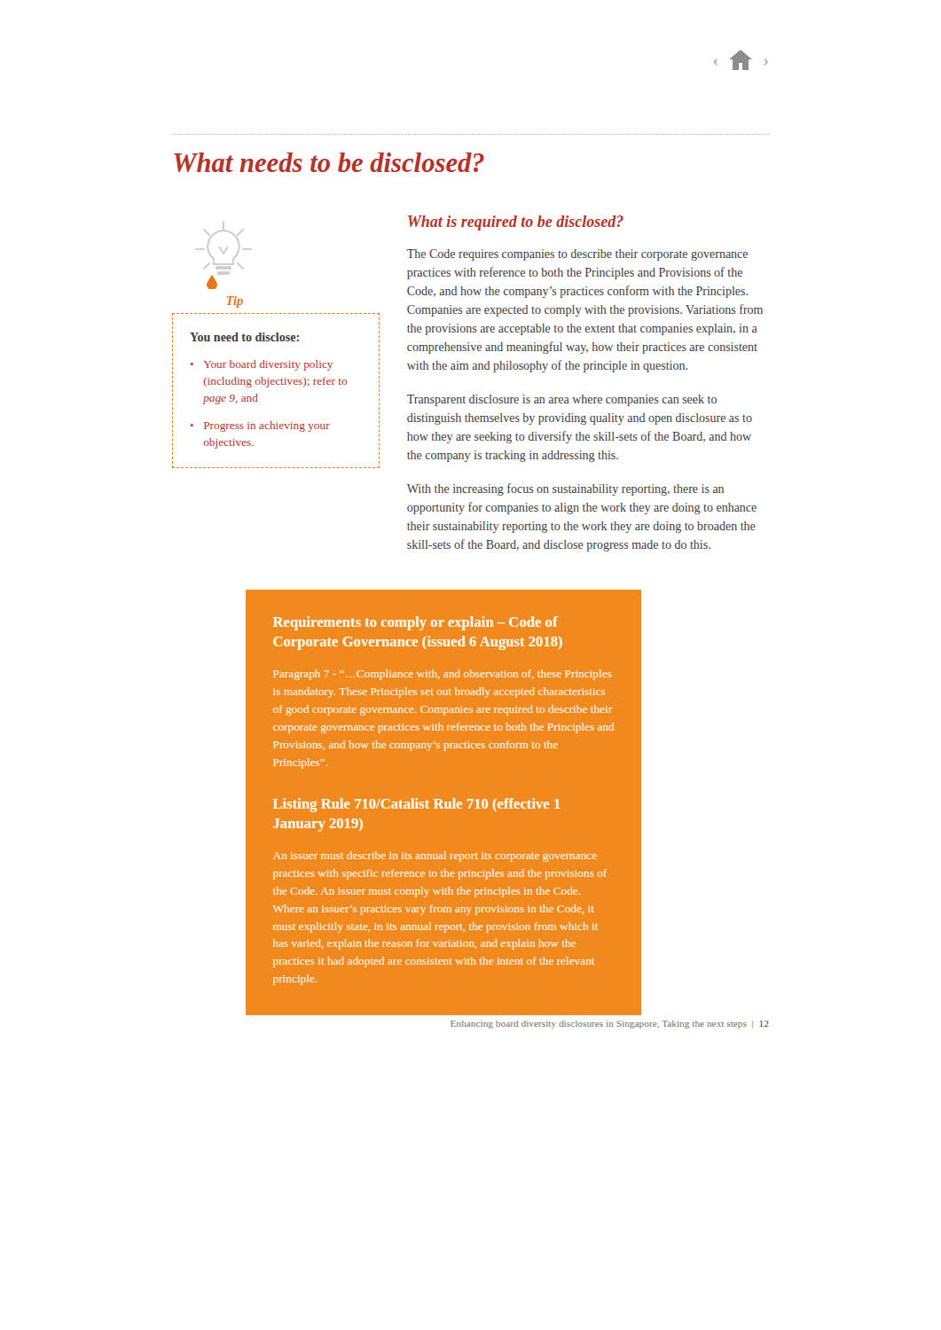‹ ›
What needs to be disclosed?
Tip
You need to disclose:
Your board diversity policy (including objectives); refer to page 9, and
Progress in achieving your objectives.
What is required to be disclosed?
The Code requires companies to describe their corporate governance practices with reference to both the Principles and Provisions of the Code, and how the company’s practices conform with the Principles. Companies are expected to comply with the provisions. Variations from the provisions are acceptable to the extent that companies explain, in a comprehensive and meaningful way, how their practices are consistent with the aim and philosophy of the principle in question.
Transparent disclosure is an area where companies can seek to distinguish themselves by providing quality and open disclosure as to how they are seeking to diversify the skill-sets of the Board, and how the company is tracking in addressing this.
With the increasing focus on sustainability reporting, there is an opportunity for companies to align the work they are doing to enhance their sustainability reporting to the work they are doing to broaden the skill-sets of the Board, and disclose progress made to do this.
Requirements to comply or explain – Code of Corporate Governance (issued 6 August 2018)
Paragraph 7 - “…Compliance with, and observation of, these Principles is mandatory. These Principles set out broadly accepted characteristics of good corporate governance. Companies are required to describe their corporate governance practices with reference to both the Principles and Provisions, and how the company’s practices conform to the Principles”.
Listing Rule 710/Catalist Rule 710 (effective 1 January 2019)
An issuer must describe in its annual report its corporate governance practices with specific reference to the principles and the provisions of the Code. An issuer must comply with the principles in the Code. Where an issuer’s practices vary from any provisions in the Code, it must explicitly state, in its annual report, the provision from which it has varied, explain the reason for variation, and explain how the practices it had adopted are consistent with the intent of the relevant principle.
Enhancing board diversity disclosures in Singapore, Taking the next steps | 12